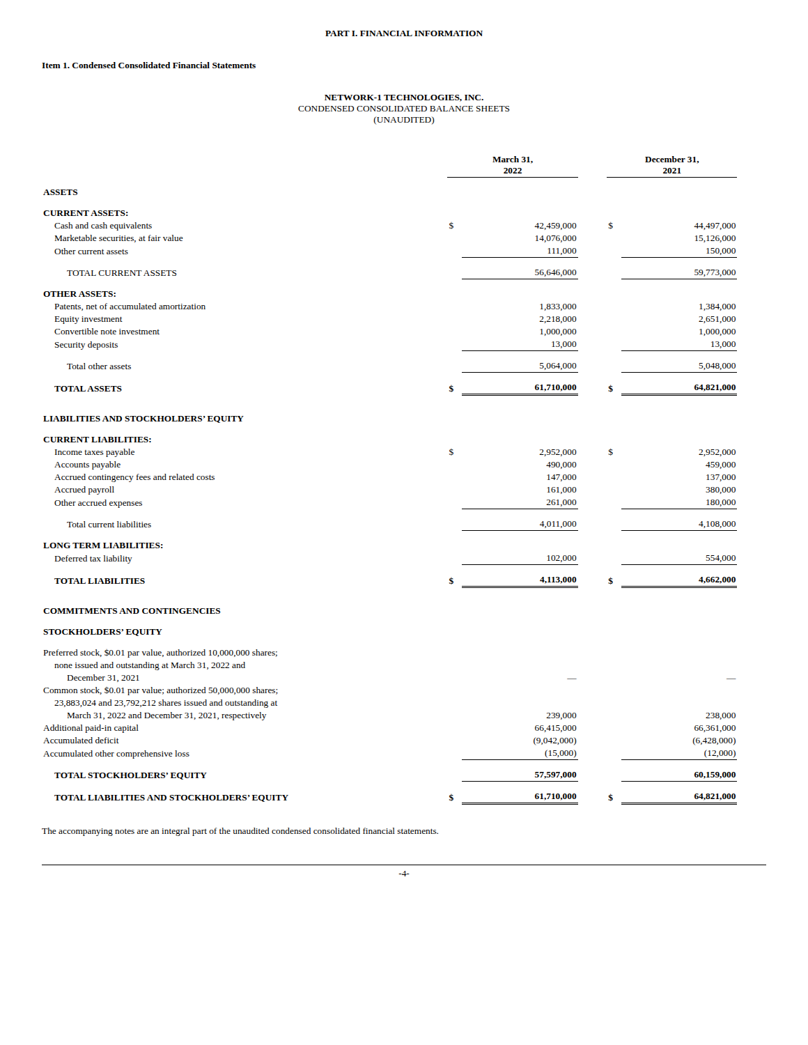PART I. FINANCIAL INFORMATION
Item 1. Condensed Consolidated Financial Statements
NETWORK-1 TECHNOLOGIES, INC.
CONDENSED CONSOLIDATED BALANCE SHEETS
(UNAUDITED)
| | | March 31, 2022 | | December 31, 2021 | |
| ASSETS | |
| CURRENT ASSETS: | |
| Cash and cash equivalents | | $ | 42,459,000 | | $ | 44,497,000 | |
| Marketable securities, at fair value | | | 14,076,000 | | | 15,126,000 | |
| Other current assets | | | 111,000 | | | 150,000 | |
| TOTAL CURRENT ASSETS | | | 56,646,000 | | | 59,773,000 | |
| OTHER ASSETS: | |
| Patents, net of accumulated amortization | | | 1,833,000 | | | 1,384,000 | |
| Equity investment | | | 2,218,000 | | | 2,651,000 | |
| Convertible note investment | | | 1,000,000 | | | 1,000,000 | |
| Security deposits | | | 13,000 | | | 13,000 | |
| Total other assets | | | 5,064,000 | | | 5,048,000 | |
| TOTAL ASSETS | | $ | 61,710,000 | | $ | 64,821,000 | |
| LIABILITIES AND STOCKHOLDERS’ EQUITY | |
| CURRENT LIABILITIES: | |
| Income taxes payable | | $ | 2,952,000 | | $ | 2,952,000 | |
| Accounts payable | | | 490,000 | | | 459,000 | |
| Accrued contingency fees and related costs | | | 147,000 | | | 137,000 | |
| Accrued payroll | | | 161,000 | | | 380,000 | |
| Other accrued expenses | | | 261,000 | | | 180,000 | |
| Total current liabilities | | | 4,011,000 | | | 4,108,000 | |
| LONG TERM LIABILITIES: | |
| Deferred tax liability | | | 102,000 | | | 554,000 | |
| TOTAL LIABILITIES | | $ | 4,113,000 | | $ | 4,662,000 | |
| COMMITMENTS AND CONTINGENCIES | |
| STOCKHOLDERS’ EQUITY | |
| Preferred stock, $0.01 par value, authorized 10,000,000 shares; | |
| none issued and outstanding at March 31, 2022 and | |
| December 31, 2021 | | | — | | | — | |
| Common stock, $0.01 par value; authorized 50,000,000 shares; | |
| 23,883,024 and 23,792,212 shares issued and outstanding at | |
| March 31, 2022 and December 31, 2021, respectively | | | 239,000 | | | 238,000 | |
| Additional paid-in capital | | | 66,415,000 | | | 66,361,000 | |
| Accumulated deficit | | | (9,042,000) | | | (6,428,000) | |
| Accumulated other comprehensive loss | | | (15,000) | | | (12,000) | |
| TOTAL STOCKHOLDERS’ EQUITY | | | 57,597,000 | | | 60,159,000 | |
| TOTAL LIABILITIES AND STOCKHOLDERS’ EQUITY | | $ | 61,710,000 | | $ | 64,821,000 | |
The accompanying notes are an integral part of the unaudited condensed consolidated financial statements.
-4-